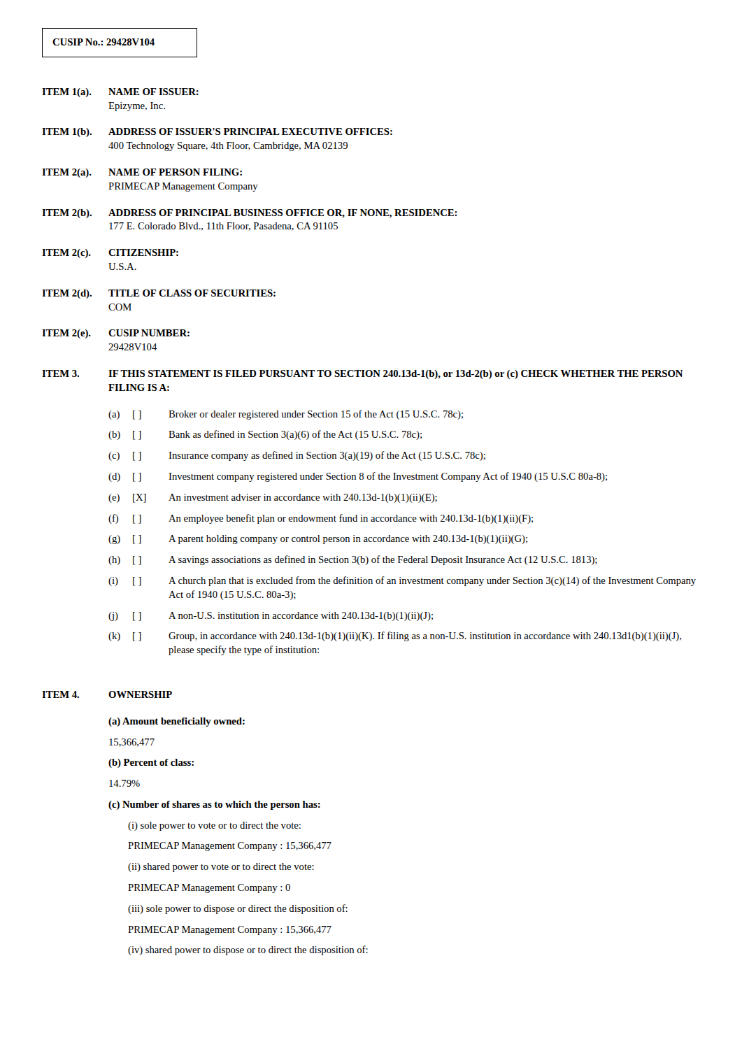CUSIP No.: 29428V104
| ITEM 1(a). | NAME OF ISSUER: |
| | Epizyme, Inc. |
| ITEM 1(b). | ADDRESS OF ISSUER'S PRINCIPAL EXECUTIVE OFFICES: |
| | 400 Technology Square, 4th Floor, Cambridge, MA 02139 |
| ITEM 2(a). | NAME OF PERSON FILING: |
| | PRIMECAP Management Company |
| ITEM 2(b). | ADDRESS OF PRINCIPAL BUSINESS OFFICE OR, IF NONE, RESIDENCE: |
| | 177 E. Colorado Blvd., 11th Floor, Pasadena, CA 91105 |
| ITEM 2(c). | CITIZENSHIP: |
| | U.S.A. |
| ITEM 2(d). | TITLE OF CLASS OF SECURITIES: |
| | COM |
| ITEM 2(e). | CUSIP NUMBER: |
| | 29428V104 |
| ITEM 3. | IF THIS STATEMENT IS FILED PURSUANT TO SECTION 240.13d-1(b), or 13d-2(b) or (c) CHECK WHETHER THE PERSON FILING IS A: |
| (a) | [ ] | Broker or dealer registered under Section 15 of the Act (15 U.S.C. 78c); |
| (b) | [ ] | Bank as defined in Section 3(a)(6) of the Act (15 U.S.C. 78c); |
| (c) | [ ] | Insurance company as defined in Section 3(a)(19) of the Act (15 U.S.C. 78c); |
| (d) | [ ] | Investment company registered under Section 8 of the Investment Company Act of 1940 (15 U.S.C 80a-8); |
| (e) | [X] | An investment adviser in accordance with 240.13d-1(b)(1)(ii)(E); |
| (f) | [ ] | An employee benefit plan or endowment fund in accordance with 240.13d-1(b)(1)(ii)(F); |
| (g) | [ ] | A parent holding company or control person in accordance with 240.13d-1(b)(1)(ii)(G); |
| (h) | [ ] | A savings associations as defined in Section 3(b) of the Federal Deposit Insurance Act (12 U.S.C. 1813); |
| (i) | [ ] | A church plan that is excluded from the definition of an investment company under Section 3(c)(14) of the Investment Company Act of 1940 (15 U.S.C. 80a-3); |
| (j) | [ ] | A non-U.S. institution in accordance with 240.13d-1(b)(1)(ii)(J); |
| (k) | [ ] | Group, in accordance with 240.13d-1(b)(1)(ii)(K). If filing as a non-U.S. institution in accordance with 240.13d1(b)(1)(ii)(J), please specify the type of institution: |
| ITEM 4. | OWNERSHIP |
(a) Amount beneficially owned:
15,366,477
(b) Percent of class:
14.79%
(c) Number of shares as to which the person has:
(i) sole power to vote or to direct the vote:
PRIMECAP Management Company : 15,366,477
(ii) shared power to vote or to direct the vote:
PRIMECAP Management Company : 0
(iii) sole power to dispose or direct the disposition of:
PRIMECAP Management Company : 15,366,477
(iv) shared power to dispose or to direct the disposition of: